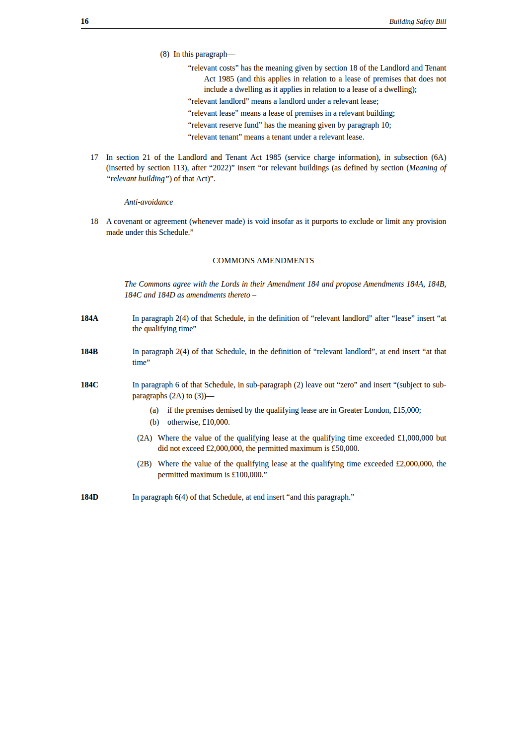16 Building Safety Bill
(8) In this paragraph—
“relevant costs” has the meaning given by section 18 of the Landlord and Tenant Act 1985 (and this applies in relation to a lease of premises that does not include a dwelling as it applies in relation to a lease of a dwelling);
“relevant landlord” means a landlord under a relevant lease;
“relevant lease” means a lease of premises in a relevant building;
“relevant reserve fund” has the meaning given by paragraph 10;
“relevant tenant” means a tenant under a relevant lease.
17
In section 21 of the Landlord and Tenant Act 1985 (service charge information), in subsection (6A) (inserted by section 113), after “2022)” insert “or relevant buildings (as defined by section (Meaning of “relevant building”) of that Act)”.
Anti-avoidance
18
A covenant or agreement (whenever made) is void insofar as it purports to exclude or limit any provision made under this Schedule.”
COMMONS AMENDMENTS
The Commons agree with the Lords in their Amendment 184 and propose Amendments 184A, 184B, 184C and 184D as amendments thereto –
184A
In paragraph 2(4) of that Schedule, in the definition of “relevant landlord” after “lease” insert “at the qualifying time”
184B
In paragraph 2(4) of that Schedule, in the definition of “relevant landlord”, at end insert “at that time”
184C
In paragraph 6 of that Schedule, in sub-paragraph (2) leave out “zero” and insert “(subject to sub-paragraphs (2A) to (3))—
(a) if the premises demised by the qualifying lease are in Greater London, £15,000;
(b) otherwise, £10,000.
(2A)
Where the value of the qualifying lease at the qualifying time exceeded £1,000,000 but did not exceed £2,000,000, the permitted maximum is £50,000.
(2B)
Where the value of the qualifying lease at the qualifying time exceeded £2,000,000, the permitted maximum is £100,000.”
184D
In paragraph 6(4) of that Schedule, at end insert “and this paragraph.”